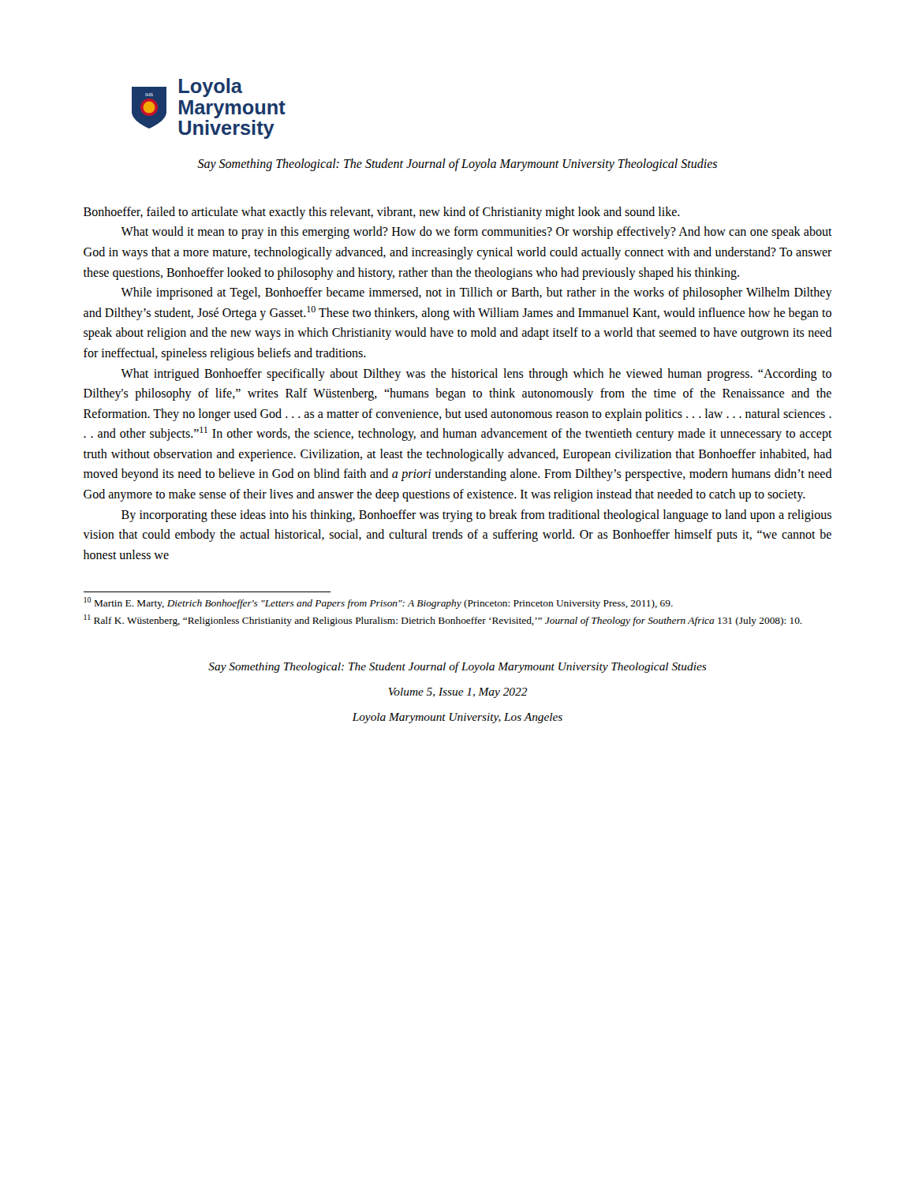IHS
Loyola
Marymount
University
Say Something Theological: The Student Journal of Loyola Marymount University Theological Studies
Bonhoeffer, failed to articulate what exactly this relevant, vibrant, new kind of Christianity might look and sound like.
What would it mean to pray in this emerging world? How do we form communities? Or worship effectively? And how can one speak about God in ways that a more mature, technologically advanced, and increasingly cynical world could actually connect with and understand? To answer these questions, Bonhoeffer looked to philosophy and history, rather than the theologians who had previously shaped his thinking.
While imprisoned at Tegel, Bonhoeffer became immersed, not in Tillich or Barth, but rather in the works of philosopher Wilhelm Dilthey and Dilthey’s student, José Ortega y Gasset.10 These two thinkers, along with William James and Immanuel Kant, would influence how he began to speak about religion and the new ways in which Christianity would have to mold and adapt itself to a world that seemed to have outgrown its need for ineffectual, spineless religious beliefs and traditions.
What intrigued Bonhoeffer specifically about Dilthey was the historical lens through which he viewed human progress. “According to Dilthey's philosophy of life,” writes Ralf Wüstenberg, “humans began to think autonomously from the time of the Renaissance and the Reformation. They no longer used God . . . as a matter of convenience, but used autonomous reason to explain politics . . . law . . . natural sciences . . . and other subjects.”11 In other words, the science, technology, and human advancement of the twentieth century made it unnecessary to accept truth without observation and experience. Civilization, at least the technologically advanced, European civilization that Bonhoeffer inhabited, had moved beyond its need to believe in God on blind faith and a priori understanding alone. From Dilthey’s perspective, modern humans didn’t need God anymore to make sense of their lives and answer the deep questions of existence. It was religion instead that needed to catch up to society.
By incorporating these ideas into his thinking, Bonhoeffer was trying to break from traditional theological language to land upon a religious vision that could embody the actual historical, social, and cultural trends of a suffering world. Or as Bonhoeffer himself puts it, “we cannot be honest unless we
10 Martin E. Marty, Dietrich Bonhoeffer's "Letters and Papers from Prison": A Biography (Princeton: Princeton University Press, 2011), 69.
11 Ralf K. Wüstenberg, “Religionless Christianity and Religious Pluralism: Dietrich Bonhoeffer ‘Revisited,’” Journal of Theology for Southern Africa 131 (July 2008): 10.
Say Something Theological: The Student Journal of Loyola Marymount University Theological Studies
Volume 5, Issue 1, May 2022
Loyola Marymount University, Los Angeles